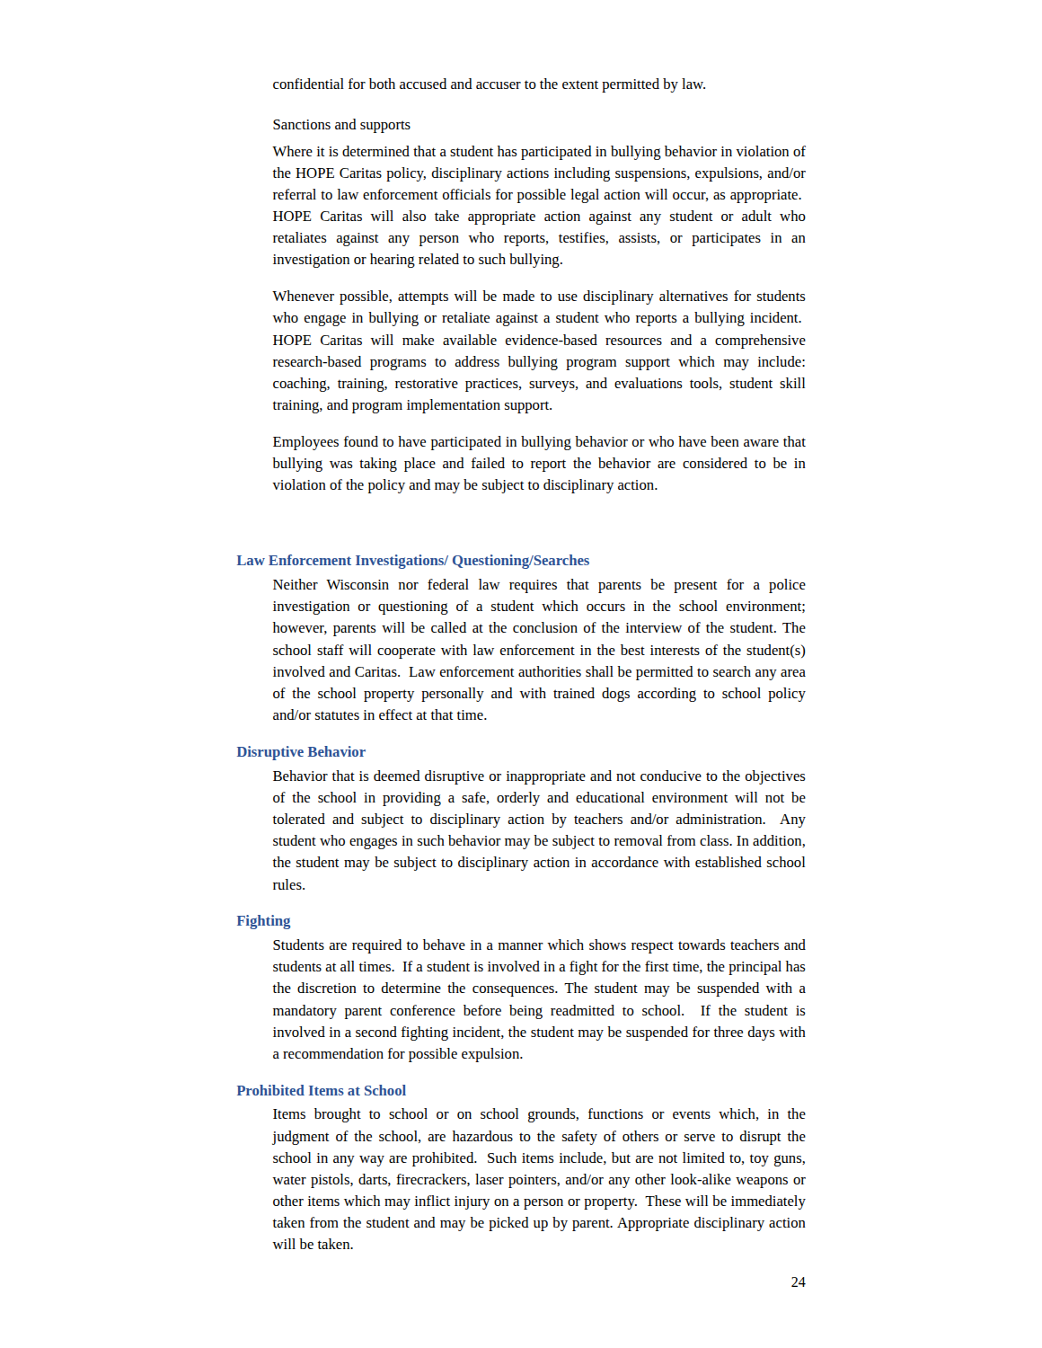confidential for both accused and accuser to the extent permitted by law.
Sanctions and supports
Where it is determined that a student has participated in bullying behavior in violation of the HOPE Caritas policy, disciplinary actions including suspensions, expulsions, and/or referral to law enforcement officials for possible legal action will occur, as appropriate. HOPE Caritas will also take appropriate action against any student or adult who retaliates against any person who reports, testifies, assists, or participates in an investigation or hearing related to such bullying.
Whenever possible, attempts will be made to use disciplinary alternatives for students who engage in bullying or retaliate against a student who reports a bullying incident. HOPE Caritas will make available evidence-based resources and a comprehensive research-based programs to address bullying program support which may include: coaching, training, restorative practices, surveys, and evaluations tools, student skill training, and program implementation support.
Employees found to have participated in bullying behavior or who have been aware that bullying was taking place and failed to report the behavior are considered to be in violation of the policy and may be subject to disciplinary action.
Law Enforcement Investigations/ Questioning/Searches
Neither Wisconsin nor federal law requires that parents be present for a police investigation or questioning of a student which occurs in the school environment; however, parents will be called at the conclusion of the interview of the student. The school staff will cooperate with law enforcement in the best interests of the student(s) involved and Caritas. Law enforcement authorities shall be permitted to search any area of the school property personally and with trained dogs according to school policy and/or statutes in effect at that time.
Disruptive Behavior
Behavior that is deemed disruptive or inappropriate and not conducive to the objectives of the school in providing a safe, orderly and educational environment will not be tolerated and subject to disciplinary action by teachers and/or administration. Any student who engages in such behavior may be subject to removal from class. In addition, the student may be subject to disciplinary action in accordance with established school rules.
Fighting
Students are required to behave in a manner which shows respect towards teachers and students at all times. If a student is involved in a fight for the first time, the principal has the discretion to determine the consequences. The student may be suspended with a mandatory parent conference before being readmitted to school. If the student is involved in a second fighting incident, the student may be suspended for three days with a recommendation for possible expulsion.
Prohibited Items at School
Items brought to school or on school grounds, functions or events which, in the judgment of the school, are hazardous to the safety of others or serve to disrupt the school in any way are prohibited. Such items include, but are not limited to, toy guns, water pistols, darts, firecrackers, laser pointers, and/or any other look-alike weapons or other items which may inflict injury on a person or property. These will be immediately taken from the student and may be picked up by parent. Appropriate disciplinary action will be taken.
24